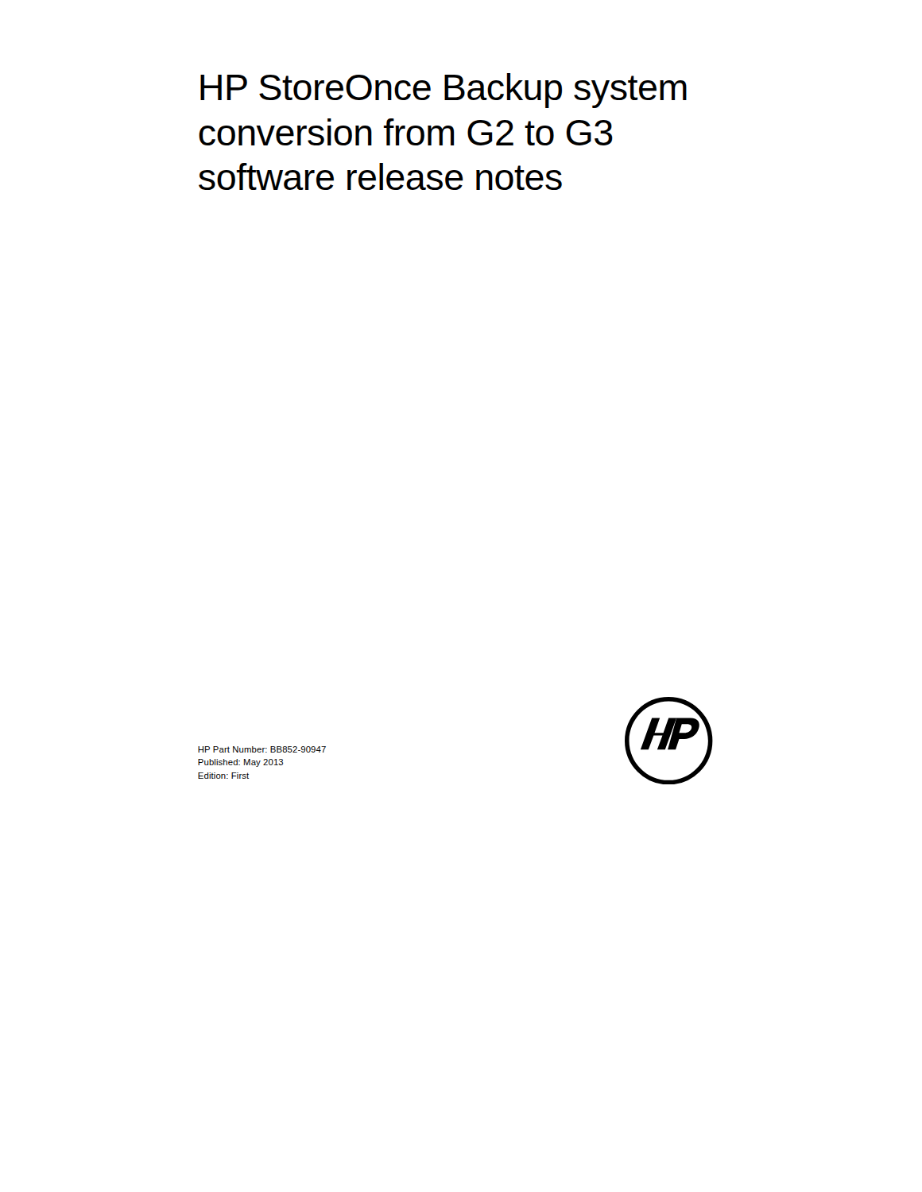HP StoreOnce Backup system conversion from G2 to G3 software release notes
HP Part Number: BB852-90947
Published: May 2013
Edition: First
HP logo